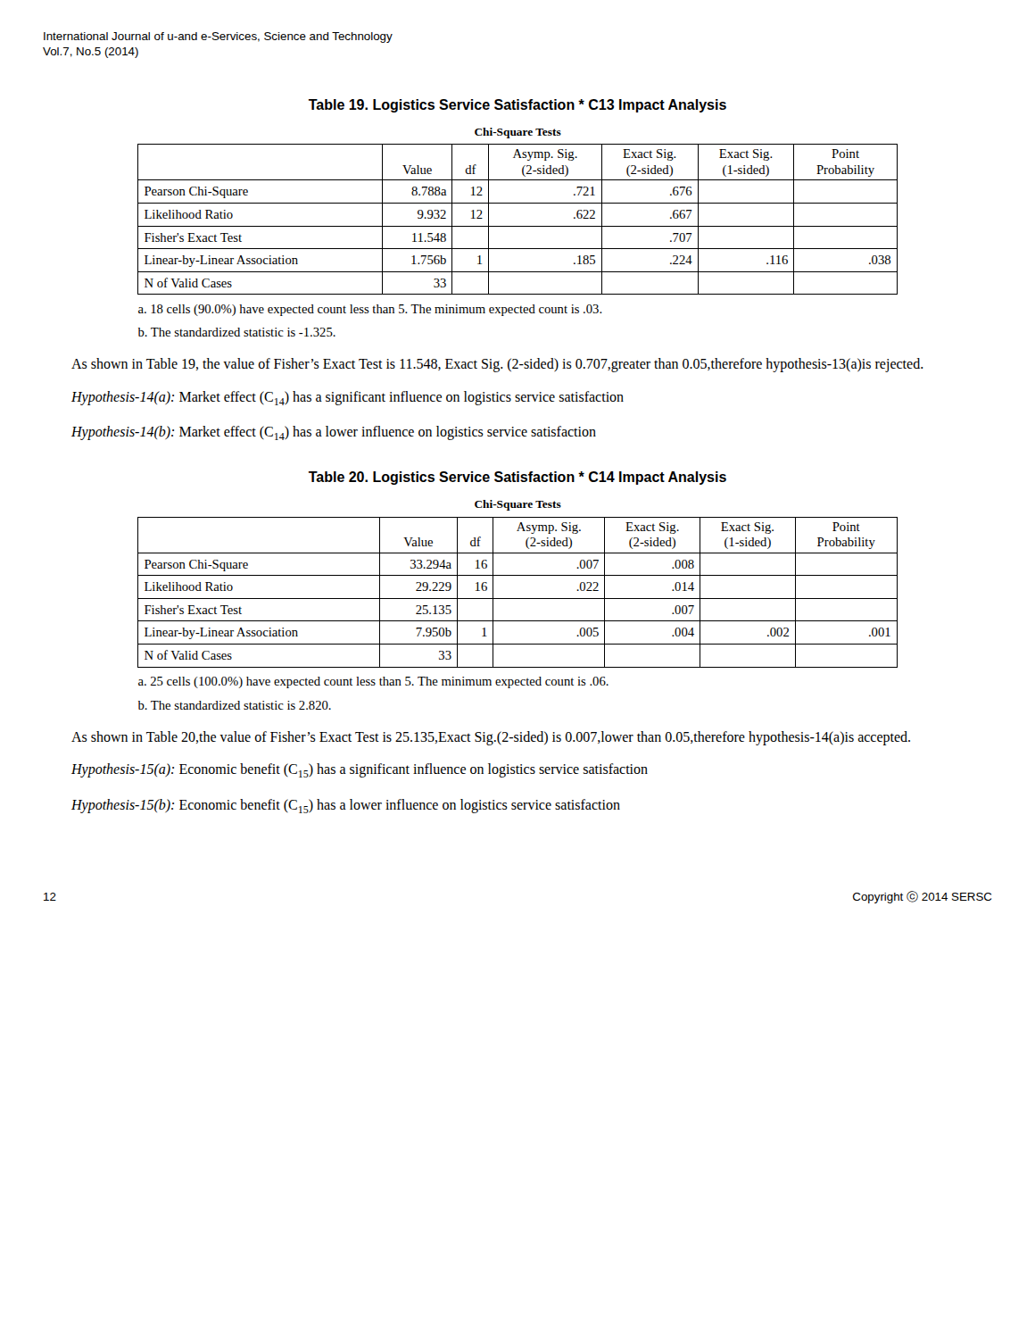International Journal of u-and e-Services, Science and Technology
Vol.7, No.5 (2014)
Table 19. Logistics Service Satisfaction * C13 Impact Analysis
Chi-Square Tests
| | Value | df | Asymp. Sig. (2-sided) | Exact Sig. (2-sided) | Exact Sig. (1-sided) | Point Probability |
| --- | --- | --- | --- | --- | --- | --- |
| Pearson Chi-Square | 8.788a | 12 | .721 | .676 | | |
| Likelihood Ratio | 9.932 | 12 | .622 | .667 | | |
| Fisher's Exact Test | 11.548 | | | .707 | | |
| Linear-by-Linear Association | 1.756b | 1 | .185 | .224 | .116 | .038 |
| N of Valid Cases | 33 | | | | | |
a. 18 cells (90.0%) have expected count less than 5. The minimum expected count is .03.
b. The standardized statistic is -1.325.
As shown in Table 19, the value of Fisher’s Exact Test is 11.548, Exact Sig. (2-sided) is 0.707,greater than 0.05,therefore hypothesis-13(a)is rejected.
Hypothesis-14(a): Market effect (C14) has a significant influence on logistics service satisfaction
Hypothesis-14(b): Market effect (C14) has a lower influence on logistics service satisfaction
Table 20. Logistics Service Satisfaction * C14 Impact Analysis
Chi-Square Tests
| | Value | df | Asymp. Sig. (2-sided) | Exact Sig. (2-sided) | Exact Sig. (1-sided) | Point Probability |
| --- | --- | --- | --- | --- | --- | --- |
| Pearson Chi-Square | 33.294a | 16 | .007 | .008 | | |
| Likelihood Ratio | 29.229 | 16 | .022 | .014 | | |
| Fisher's Exact Test | 25.135 | | | .007 | | |
| Linear-by-Linear Association | 7.950b | 1 | .005 | .004 | .002 | .001 |
| N of Valid Cases | 33 | | | | | |
a. 25 cells (100.0%) have expected count less than 5. The minimum expected count is .06.
b. The standardized statistic is 2.820.
As shown in Table 20,the value of Fisher’s Exact Test is 25.135,Exact Sig.(2-sided) is 0.007,lower than 0.05,therefore hypothesis-14(a)is accepted.
Hypothesis-15(a): Economic benefit (C15) has a significant influence on logistics service satisfaction
Hypothesis-15(b): Economic benefit (C15) has a lower influence on logistics service satisfaction
12 Copyright ⓒ 2014 SERSC